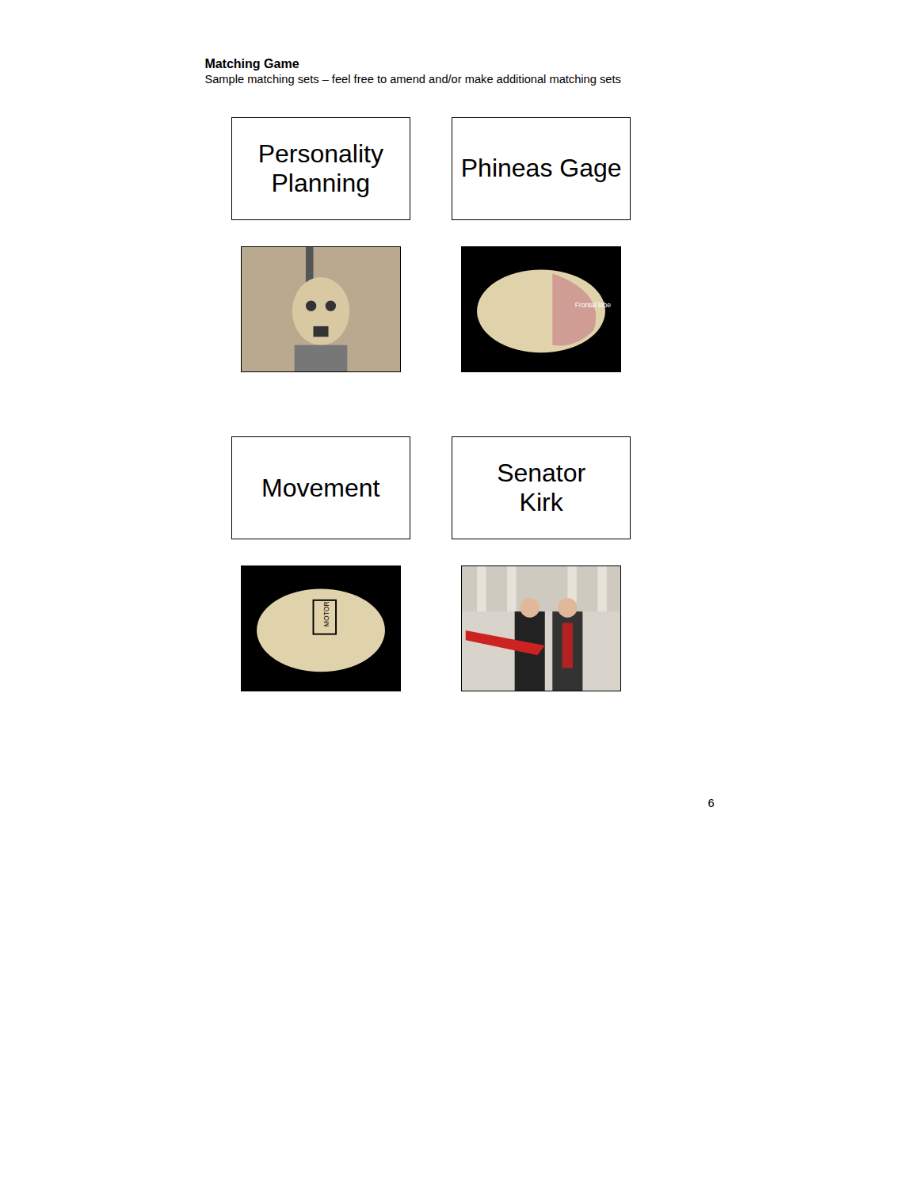Matching Game
Sample matching sets – feel free to amend and/or make additional matching sets
Personality
Planning
Phineas Gage
Movement
Senator
Kirk
6